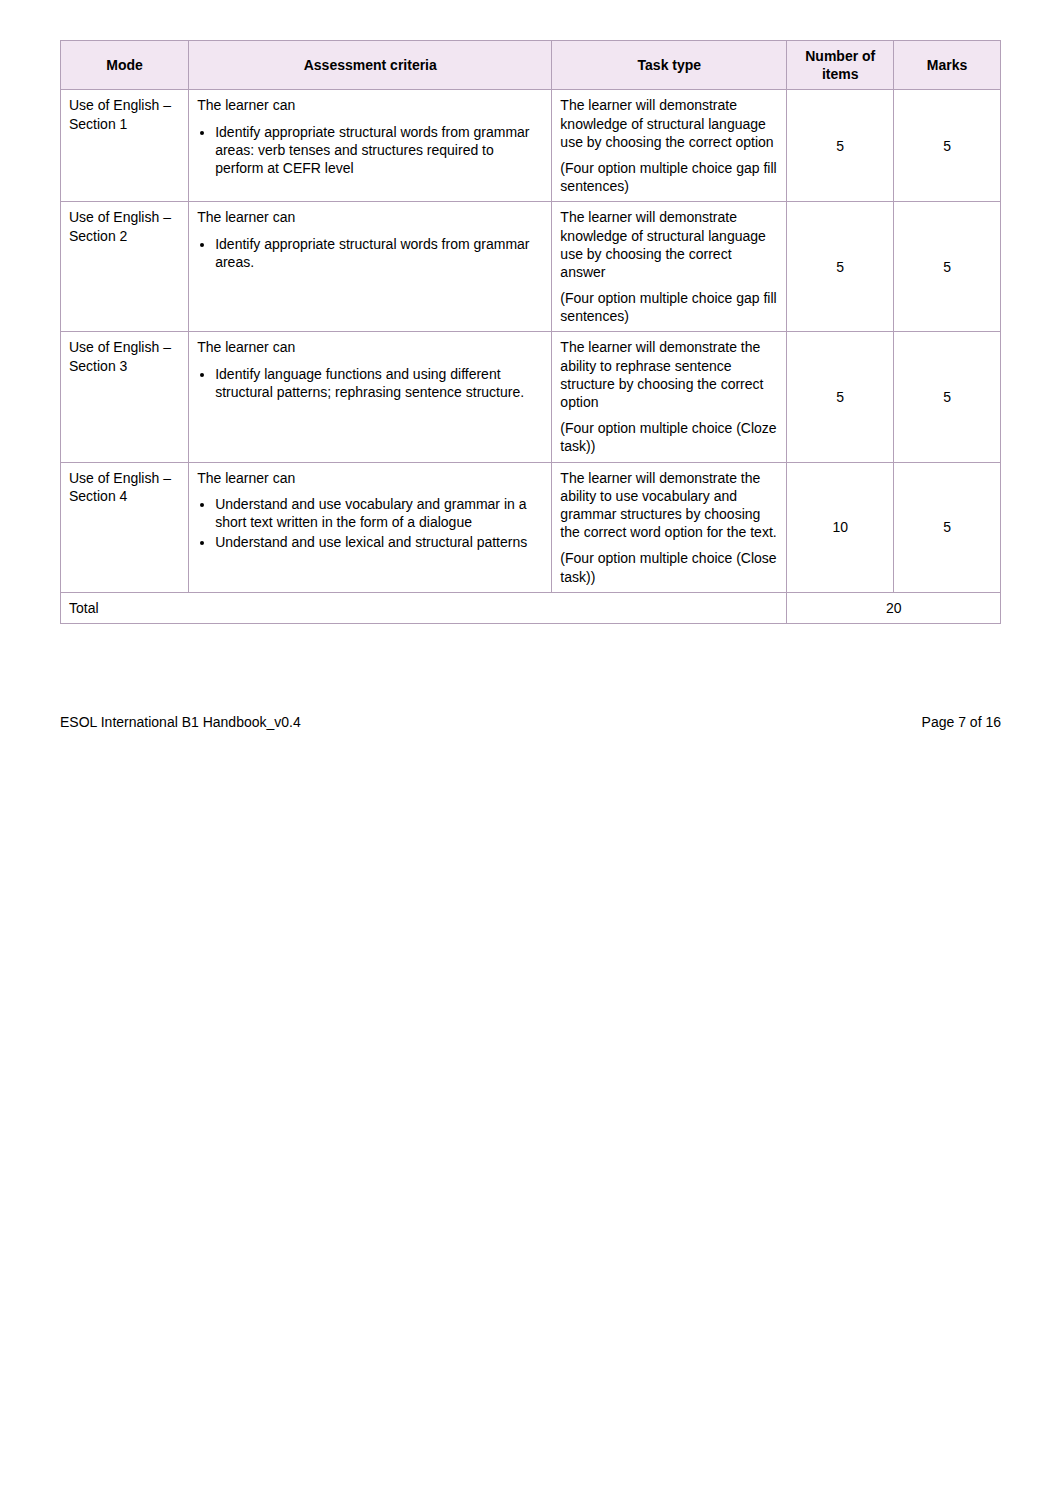| Mode | Assessment criteria | Task type | Number of items | Marks |
| --- | --- | --- | --- | --- |
| Use of English – Section 1 | The learner can Identify appropriate structural words from grammar areas: verb tenses and structures required to perform at CEFR level | The learner will demonstrate knowledge of structural language use by choosing the correct option (Four option multiple choice gap fill sentences) | 5 | 5 |
| Use of English – Section 2 | The learner can Identify appropriate structural words from grammar areas. | The learner will demonstrate knowledge of structural language use by choosing the correct answer (Four option multiple choice gap fill sentences) | 5 | 5 |
| Use of English – Section 3 | The learner can Identify language functions and using different structural patterns; rephrasing sentence structure. | The learner will demonstrate the ability to rephrase sentence structure by choosing the correct option (Four option multiple choice (Cloze task)) | 5 | 5 |
| Use of English – Section 4 | The learner can Understand and use vocabulary and grammar in a short text written in the form of a dialogue Understand and use lexical and structural patterns | The learner will demonstrate the ability to use vocabulary and grammar structures by choosing the correct word option for the text. (Four option multiple choice (Close task)) | 10 | 5 |
| Total | 20 |
ESOL International B1 Handbook_v0.4 Page 7 of 16